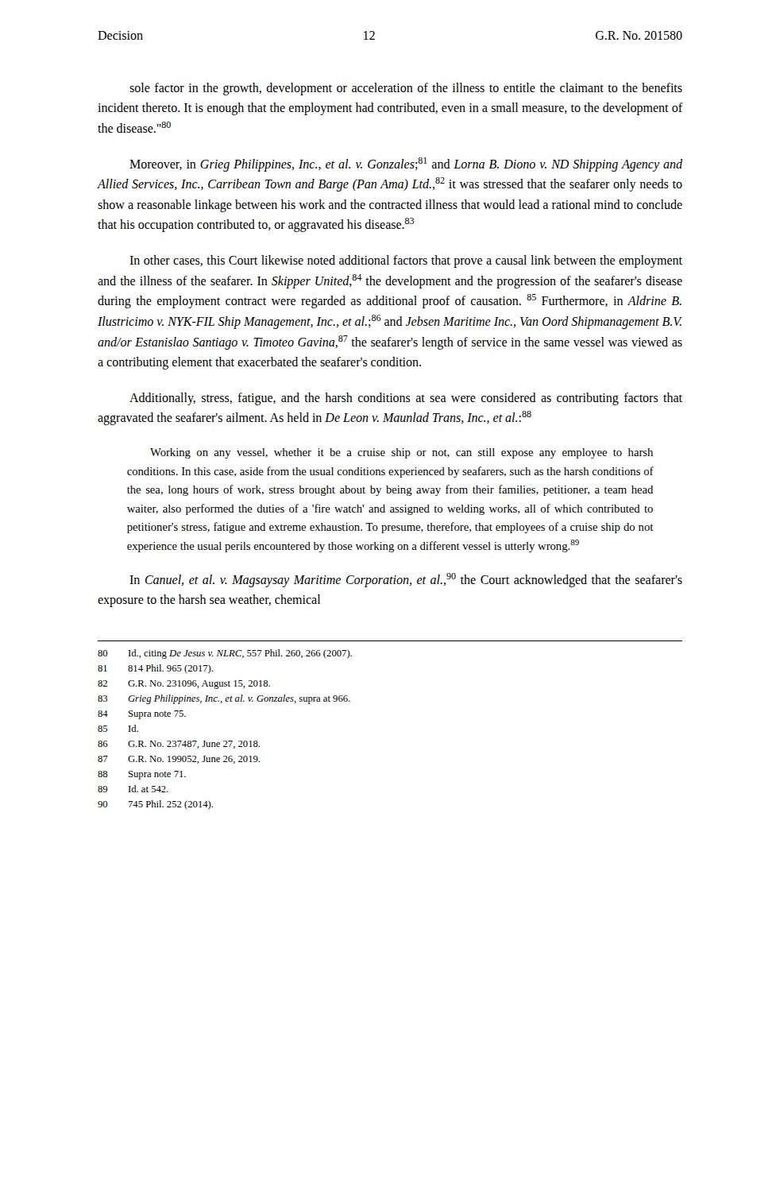Decision
12
G.R. No. 201580
sole factor in the growth, development or acceleration of the illness to entitle the claimant to the benefits incident thereto. It is enough that the employment had contributed, even in a small measure, to the development of the disease."80
Moreover, in Grieg Philippines, Inc., et al. v. Gonzales;81 and Lorna B. Diono v. ND Shipping Agency and Allied Services, Inc., Carribean Town and Barge (Pan Ama) Ltd.,82 it was stressed that the seafarer only needs to show a reasonable linkage between his work and the contracted illness that would lead a rational mind to conclude that his occupation contributed to, or aggravated his disease.83
In other cases, this Court likewise noted additional factors that prove a causal link between the employment and the illness of the seafarer. In Skipper United,84 the development and the progression of the seafarer's disease during the employment contract were regarded as additional proof of causation. 85 Furthermore, in Aldrine B. Ilustricimo v. NYK-FIL Ship Management, Inc., et al.;86 and Jebsen Maritime Inc., Van Oord Shipmanagement B.V. and/or Estanislao Santiago v. Timoteo Gavina,87 the seafarer's length of service in the same vessel was viewed as a contributing element that exacerbated the seafarer's condition.
Additionally, stress, fatigue, and the harsh conditions at sea were considered as contributing factors that aggravated the seafarer's ailment. As held in De Leon v. Maunlad Trans, Inc., et al.:88
Working on any vessel, whether it be a cruise ship or not, can still expose any employee to harsh conditions. In this case, aside from the usual conditions experienced by seafarers, such as the harsh conditions of the sea, long hours of work, stress brought about by being away from their families, petitioner, a team head waiter, also performed the duties of a 'fire watch' and assigned to welding works, all of which contributed to petitioner's stress, fatigue and extreme exhaustion. To presume, therefore, that employees of a cruise ship do not experience the usual perils encountered by those working on a different vessel is utterly wrong.89
In Canuel, et al. v. Magsaysay Maritime Corporation, et al.,90 the Court acknowledged that the seafarer's exposure to the harsh sea weather, chemical
80 Id., citing De Jesus v. NLRC, 557 Phil. 260, 266 (2007).
81814 Phil. 965 (2017).
82 G.R. No. 231096, August 15, 2018.
83 Grieg Philippines, Inc., et al. v. Gonzales, supra at 966.
84 Supra note 75.
85 Id.
86 G.R. No. 237487, June 27, 2018.
87 G.R. No. 199052, June 26, 2019.
88 Supra note 71.
89 Id. at 542.
90745 Phil. 252 (2014).